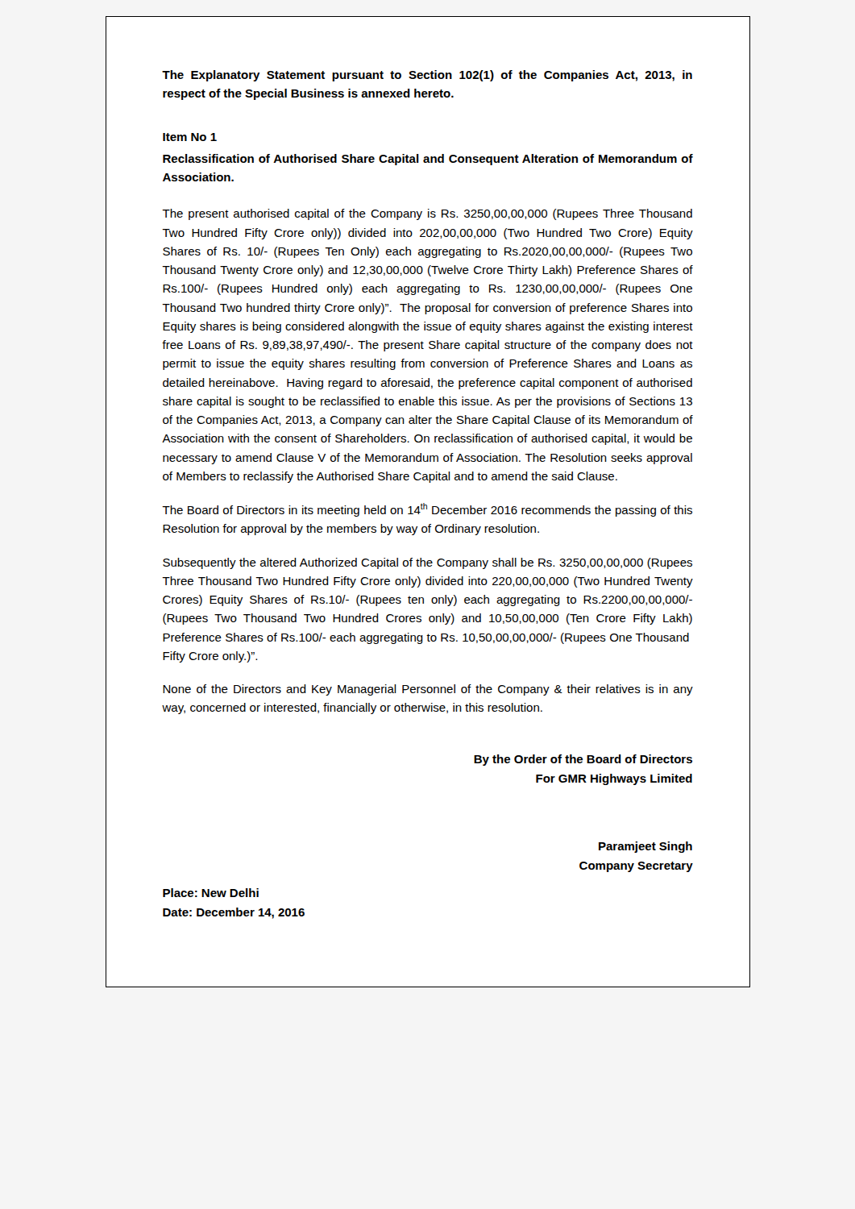The Explanatory Statement pursuant to Section 102(1) of the Companies Act, 2013, in respect of the Special Business is annexed hereto.
Item No 1
Reclassification of Authorised Share Capital and Consequent Alteration of Memorandum of Association.
The present authorised capital of the Company is Rs. 3250,00,00,000 (Rupees Three Thousand Two Hundred Fifty Crore only)) divided into 202,00,00,000 (Two Hundred Two Crore) Equity Shares of Rs. 10/- (Rupees Ten Only) each aggregating to Rs.2020,00,00,000/- (Rupees Two Thousand Twenty Crore only) and 12,30,00,000 (Twelve Crore Thirty Lakh) Preference Shares of Rs.100/- (Rupees Hundred only) each aggregating to Rs. 1230,00,00,000/- (Rupees One Thousand Two hundred thirty Crore only)”. The proposal for conversion of preference Shares into Equity shares is being considered alongwith the issue of equity shares against the existing interest free Loans of Rs. 9,89,38,97,490/-. The present Share capital structure of the company does not permit to issue the equity shares resulting from conversion of Preference Shares and Loans as detailed hereinabove. Having regard to aforesaid, the preference capital component of authorised share capital is sought to be reclassified to enable this issue. As per the provisions of Sections 13 of the Companies Act, 2013, a Company can alter the Share Capital Clause of its Memorandum of Association with the consent of Shareholders. On reclassification of authorised capital, it would be necessary to amend Clause V of the Memorandum of Association. The Resolution seeks approval of Members to reclassify the Authorised Share Capital and to amend the said Clause.
The Board of Directors in its meeting held on 14th December 2016 recommends the passing of this Resolution for approval by the members by way of Ordinary resolution.
Subsequently the altered Authorized Capital of the Company shall be Rs. 3250,00,00,000 (Rupees Three Thousand Two Hundred Fifty Crore only) divided into 220,00,00,000 (Two Hundred Twenty Crores) Equity Shares of Rs.10/- (Rupees ten only) each aggregating to Rs.2200,00,00,000/- (Rupees Two Thousand Two Hundred Crores only) and 10,50,00,000 (Ten Crore Fifty Lakh) Preference Shares of Rs.100/- each aggregating to Rs. 10,50,00,00,000/- (Rupees One Thousand Fifty Crore only.)”.
None of the Directors and Key Managerial Personnel of the Company & their relatives is in any way, concerned or interested, financially or otherwise, in this resolution.
By the Order of the Board of Directors
For GMR Highways Limited
Paramjeet Singh
Company Secretary
Place: New Delhi
Date: December 14, 2016